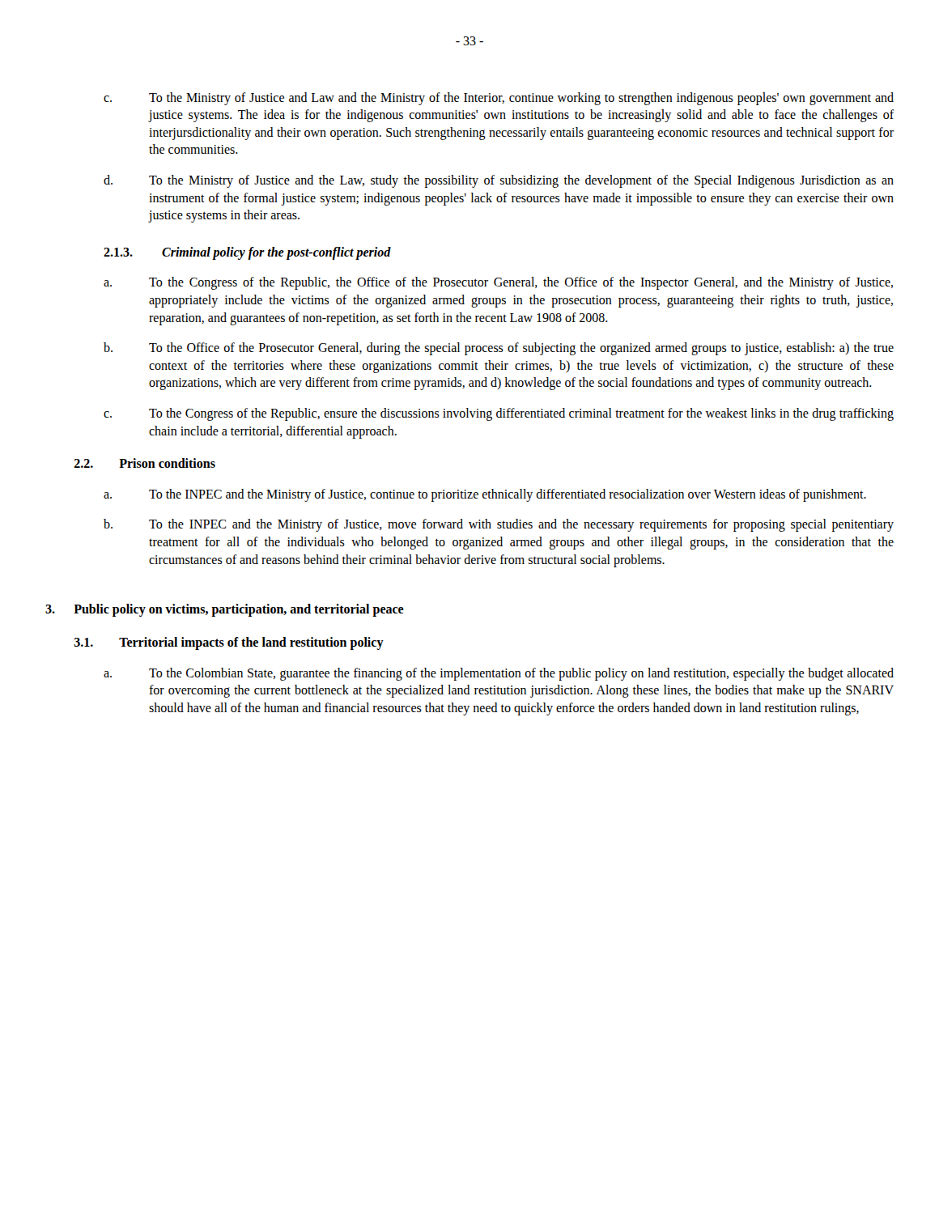- 33 -
c. To the Ministry of Justice and Law and the Ministry of the Interior, continue working to strengthen indigenous peoples' own government and justice systems. The idea is for the indigenous communities' own institutions to be increasingly solid and able to face the challenges of interjursdictionality and their own operation. Such strengthening necessarily entails guaranteeing economic resources and technical support for the communities.
d. To the Ministry of Justice and the Law, study the possibility of subsidizing the development of the Special Indigenous Jurisdiction as an instrument of the formal justice system; indigenous peoples' lack of resources have made it impossible to ensure they can exercise their own justice systems in their areas.
2.1.3. Criminal policy for the post-conflict period
a. To the Congress of the Republic, the Office of the Prosecutor General, the Office of the Inspector General, and the Ministry of Justice, appropriately include the victims of the organized armed groups in the prosecution process, guaranteeing their rights to truth, justice, reparation, and guarantees of non-repetition, as set forth in the recent Law 1908 of 2008.
b. To the Office of the Prosecutor General, during the special process of subjecting the organized armed groups to justice, establish: a) the true context of the territories where these organizations commit their crimes, b) the true levels of victimization, c) the structure of these organizations, which are very different from crime pyramids, and d) knowledge of the social foundations and types of community outreach.
c. To the Congress of the Republic, ensure the discussions involving differentiated criminal treatment for the weakest links in the drug trafficking chain include a territorial, differential approach.
2.2. Prison conditions
a. To the INPEC and the Ministry of Justice, continue to prioritize ethnically differentiated resocialization over Western ideas of punishment.
b. To the INPEC and the Ministry of Justice, move forward with studies and the necessary requirements for proposing special penitentiary treatment for all of the individuals who belonged to organized armed groups and other illegal groups, in the consideration that the circumstances of and reasons behind their criminal behavior derive from structural social problems.
3. Public policy on victims, participation, and territorial peace
3.1. Territorial impacts of the land restitution policy
a. To the Colombian State, guarantee the financing of the implementation of the public policy on land restitution, especially the budget allocated for overcoming the current bottleneck at the specialized land restitution jurisdiction. Along these lines, the bodies that make up the SNARIV should have all of the human and financial resources that they need to quickly enforce the orders handed down in land restitution rulings,